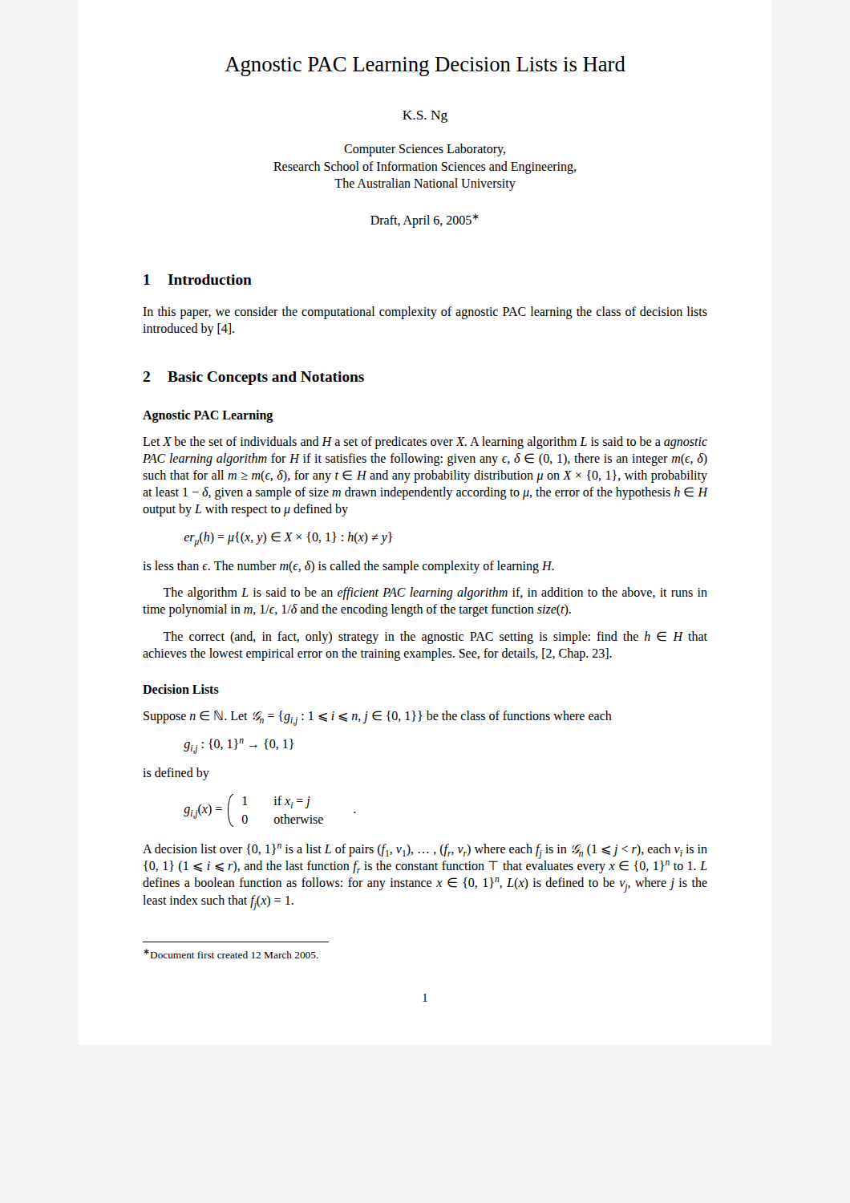Agnostic PAC Learning Decision Lists is Hard
K.S. Ng
Computer Sciences Laboratory,
Research School of Information Sciences and Engineering,
The Australian National University
Draft, April 6, 2005∗
1 Introduction
In this paper, we consider the computational complexity of agnostic PAC learning the class of decision lists introduced by [4].
2 Basic Concepts and Notations
Agnostic PAC Learning
Let X be the set of individuals and H a set of predicates over X. A learning algorithm L is said to be a agnostic PAC learning algorithm for H if it satisfies the following: given any ϵ, δ ∈ (0, 1), there is an integer m(ϵ, δ) such that for all m ≥ m(ϵ, δ), for any t ∈ H and any probability distribution μ on X × {0, 1}, with probability at least 1 − δ, given a sample of size m drawn independently according to μ, the error of the hypothesis h ∈ H output by L with respect to μ defined by
erμ(h) = μ{(x, y) ∈ X × {0, 1} : h(x) ≠ y}
is less than ϵ. The number m(ϵ, δ) is called the sample complexity of learning H.
The algorithm L is said to be an efficient PAC learning algorithm if, in addition to the above, it runs in time polynomial in m, 1/ϵ, 1/δ and the encoding length of the target function size(t).
The correct (and, in fact, only) strategy in the agnostic PAC setting is simple: find the h ∈ H that achieves the lowest empirical error on the training examples. See, for details, [2, Chap. 23].
Decision Lists
Suppose n ∈ ℕ. Let 𝒢n = {gi,j : 1 ⩽ i ⩽ n, j ∈ {0, 1}} be the class of functions where each
gi,j : {0, 1}n → {0, 1}
is defined by
gi,j(x) =
| 1 | if x i = j |
| 0 | otherwise |
.
A decision list over {0, 1}n is a list L of pairs (f1, v1), … , (fr, vr) where each fj is in 𝒢n (1 ⩽ j < r), each vi is in {0, 1} (1 ⩽ i ⩽ r), and the last function fr is the constant function ⊤ that evaluates every x ∈ {0, 1}n to 1. L defines a boolean function as follows: for any instance x ∈ {0, 1}n, L(x) is defined to be vj, where j is the least index such that fj(x) = 1.
∗Document first created 12 March 2005.
1